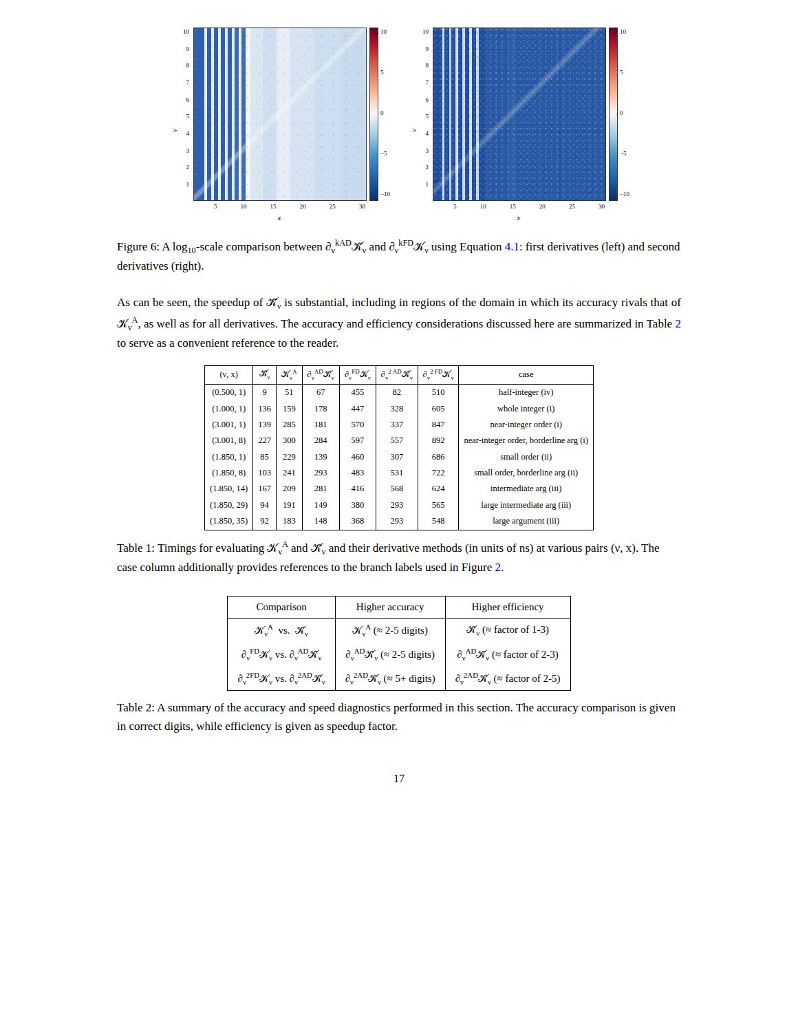ν
109876 54321
51015202530
x
1050−5−10
ν
109876 54321
51015202530
x
1050−5−10
Figure 6: A log10-scale comparison between ∂νkAD𝒦̃ν and ∂νkFD𝒦ν using Equation 4.1: first derivatives (left) and second derivatives (right).
As can be seen, the speedup of 𝒦̃ν is substantial, including in regions of the domain in which its accuracy rivals that of 𝒦νA, as well as for all derivatives. The accuracy and efficiency considerations discussed here are summarized in Table 2 to serve as a convenient reference to the reader.
| (ν, x) | 𝒦̃ ν | 𝒦 ν A | ∂ ν AD 𝒦̃ ν | ∂ ν FD 𝒦 ν | ∂ ν 2 AD 𝒦̃ ν | ∂ ν 2 FD 𝒦 ν | case |
| --- | --- | --- | --- | --- | --- | --- | --- |
| (0.500, 1) | 9 | 51 | 67 | 455 | 82 | 510 | half-integer (iv) |
| (1.000, 1) | 136 | 159 | 178 | 447 | 328 | 605 | whole integer (i) |
| (3.001, 1) | 139 | 285 | 181 | 570 | 337 | 847 | near-integer order (i) |
| (3.001, 8) | 227 | 300 | 284 | 597 | 557 | 892 | near-integer order, borderline arg (i) |
| (1.850, 1) | 85 | 229 | 139 | 460 | 307 | 686 | small order (ii) |
| (1.850, 8) | 103 | 241 | 293 | 483 | 531 | 722 | small order, borderline arg (ii) |
| (1.850, 14) | 167 | 209 | 281 | 416 | 568 | 624 | intermediate arg (iii) |
| (1.850, 29) | 94 | 191 | 149 | 380 | 293 | 565 | large intermediate arg (iii) |
| (1.850, 35) | 92 | 183 | 148 | 368 | 293 | 548 | large argument (iii) |
Table 1: Timings for evaluating 𝒦νA and 𝒦̃ν and their derivative methods (in units of ns) at various pairs (ν, x). The case column additionally provides references to the branch labels used in Figure 2.
| Comparison | Higher accuracy | Higher efficiency |
| --- | --- | --- |
| 𝒦 ν A vs. 𝒦̃ ν | 𝒦 ν A (≈ 2-5 digits) | 𝒦̃ ν (≈ factor of 1-3) |
| ∂ ν FD 𝒦 ν vs. ∂ ν AD 𝒦̃ ν | ∂ ν AD 𝒦̃ ν (≈ 2-5 digits) | ∂ ν AD 𝒦̃ ν (≈ factor of 2-3) |
| ∂ ν 2FD 𝒦 ν vs. ∂ ν 2AD 𝒦̃ ν | ∂ ν 2AD 𝒦̃ ν (≈ 5+ digits) | ∂ ν 2AD 𝒦̃ ν (≈ factor of 2-5) |
Table 2: A summary of the accuracy and speed diagnostics performed in this section. The accuracy comparison is given in correct digits, while efficiency is given as speedup factor.
17